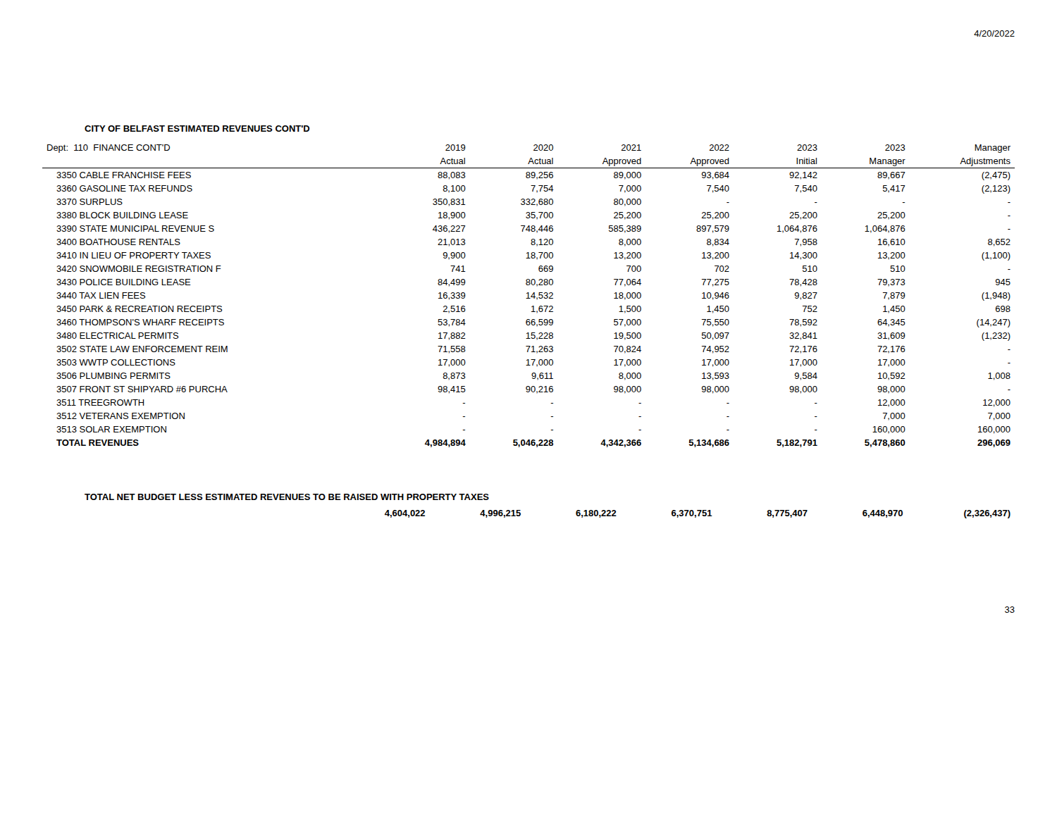4/20/2022
CITY OF BELFAST ESTIMATED REVENUES CONT'D
| Dept: 110 FINANCE CONT'D | 2019 | 2020 | 2021 | 2022 | 2023 | 2023 | Manager |
| --- | --- | --- | --- | --- | --- | --- | --- |
| | Actual | Actual | Approved | Approved | Initial | Manager | Adjustments |
| 3350 CABLE FRANCHISE FEES | 88,083 | 89,256 | 89,000 | 93,684 | 92,142 | 89,667 | (2,475) |
| 3360 GASOLINE TAX REFUNDS | 8,100 | 7,754 | 7,000 | 7,540 | 7,540 | 5,417 | (2,123) |
| 3370 SURPLUS | 350,831 | 332,680 | 80,000 | - | - | - | - |
| 3380 BLOCK BUILDING LEASE | 18,900 | 35,700 | 25,200 | 25,200 | 25,200 | 25,200 | - |
| 3390 STATE MUNICIPAL REVENUE S | 436,227 | 748,446 | 585,389 | 897,579 | 1,064,876 | 1,064,876 | - |
| 3400 BOATHOUSE RENTALS | 21,013 | 8,120 | 8,000 | 8,834 | 7,958 | 16,610 | 8,652 |
| 3410 IN LIEU OF PROPERTY TAXES | 9,900 | 18,700 | 13,200 | 13,200 | 14,300 | 13,200 | (1,100) |
| 3420 SNOWMOBILE REGISTRATION F | 741 | 669 | 700 | 702 | 510 | 510 | - |
| 3430 POLICE BUILDING LEASE | 84,499 | 80,280 | 77,064 | 77,275 | 78,428 | 79,373 | 945 |
| 3440 TAX LIEN FEES | 16,339 | 14,532 | 18,000 | 10,946 | 9,827 | 7,879 | (1,948) |
| 3450 PARK & RECREATION RECEIPTS | 2,516 | 1,672 | 1,500 | 1,450 | 752 | 1,450 | 698 |
| 3460 THOMPSON'S WHARF RECEIPTS | 53,784 | 66,599 | 57,000 | 75,550 | 78,592 | 64,345 | (14,247) |
| 3480 ELECTRICAL PERMITS | 17,882 | 15,228 | 19,500 | 50,097 | 32,841 | 31,609 | (1,232) |
| 3502 STATE LAW ENFORCEMENT REIM | 71,558 | 71,263 | 70,824 | 74,952 | 72,176 | 72,176 | - |
| 3503 WWTP COLLECTIONS | 17,000 | 17,000 | 17,000 | 17,000 | 17,000 | 17,000 | - |
| 3506 PLUMBING PERMITS | 8,873 | 9,611 | 8,000 | 13,593 | 9,584 | 10,592 | 1,008 |
| 3507 FRONT ST SHIPYARD #6 PURCHA | 98,415 | 90,216 | 98,000 | 98,000 | 98,000 | 98,000 | - |
| 3511 TREEGROWTH | - | - | - | - | - | 12,000 | 12,000 |
| 3512 VETERANS EXEMPTION | - | - | - | - | - | 7,000 | 7,000 |
| 3513 SOLAR EXEMPTION | - | - | - | - | - | 160,000 | 160,000 |
| TOTAL REVENUES | 4,984,894 | 5,046,228 | 4,342,366 | 5,134,686 | 5,182,791 | 5,478,860 | 296,069 |
TOTAL NET BUDGET LESS ESTIMATED REVENUES TO BE RAISED WITH PROPERTY TAXES
| | 4,604,022 | 4,996,215 | 6,180,222 | 6,370,751 | 8,775,407 | 6,448,970 | (2,326,437) |
33